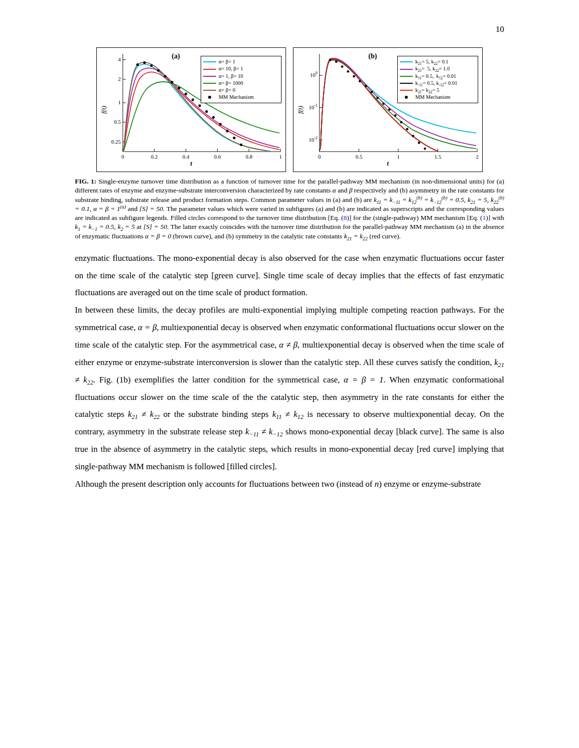10
(a)
f(t)
t
4
2
1
0.5
0.25
0
0.2
0.4
0.6
0.8
1
α= β= 1
α= 10, β= 1
α= 1, β= 10
α= β= 1000
α= β= 0
MM Mechanism
(b)
f(t)
t
100
10-2
10-1
0
0.5
1
1.5
2
k21= 5, k22= 0.1
k21= 5, k22= 1.0
k11= 0.5, k12= 0.01
k-11= 0.5, k-12= 0.01
k21= k22= 5
MM Mechanism
FIG. 1: Single-enzyme turnover time distribution as a function of turnover time for the parallel-pathway MM mechanism (in non-dimensional units) for (a) different rates of enzyme and enzyme-substrate interconversion characterized by rate constants α and β respectively and (b) asymmetry in the rate constants for substrate binding, substrate release and product formation steps. Common parameter values in (a) and (b) are k11 = k−11 = k12(b) = k−12(b) = 0.5, k21 = 5, k22(b) = 0.1, α = β = 1(a) and [S] = 50. The parameter values which were varied in subfigures (a) and (b) are indicated as superscripts and the corresponding values are indicated as subfigure legends. Filled circles correspond to the turnover time distribution [Eq. (8)] for the (single-pathway) MM mechanism [Eq. (1)] with k1 = k−1 = 0.5, k2 = 5 at [S] = 50. The latter exactly coincides with the turnover time distribution for the parallel-pathway MM mechanism (a) in the absence of enzymatic fluctuations α = β = 0 (brown curve), and (b) symmetry in the catalytic rate constants k21 = k22 (red curve).
enzymatic fluctuations. The mono-exponential decay is also observed for the case when enzymatic fluctuations occur faster on the time scale of the catalytic step [green curve]. Single time scale of decay implies that the effects of fast enzymatic fluctuations are averaged out on the time scale of product formation.
In between these limits, the decay profiles are multi-exponential implying multiple competing reaction pathways. For the symmetrical case, α = β, multiexponential decay is observed when enzymatic conformational fluctuations occur slower on the time scale of the catalytic step. For the asymmetrical case, α ≠ β, multiexponential decay is observed when the time scale of either enzyme or enzyme-substrate interconversion is slower than the catalytic step. All these curves satisfy the condition, k21 ≠ k22. Fig. (1b) exemplifies the latter condition for the symmetrical case, α = β = 1. When enzymatic conformational fluctuations occur slower on the time scale of the the catalytic step, then asymmetry in the rate constants for either the catalytic steps k21 ≠ k22 or the substrate binding steps k11 ≠ k12 is necessary to observe multiexponential decay. On the contrary, asymmetry in the substrate release step k−11 ≠ k−12 shows mono-exponential decay [black curve]. The same is also true in the absence of asymmetry in the catalytic steps, which results in mono-exponential decay [red curve] implying that single-pathway MM mechanism is followed [filled circles].
Although the present description only accounts for fluctuations between two (instead of n) enzyme or enzyme-substrate